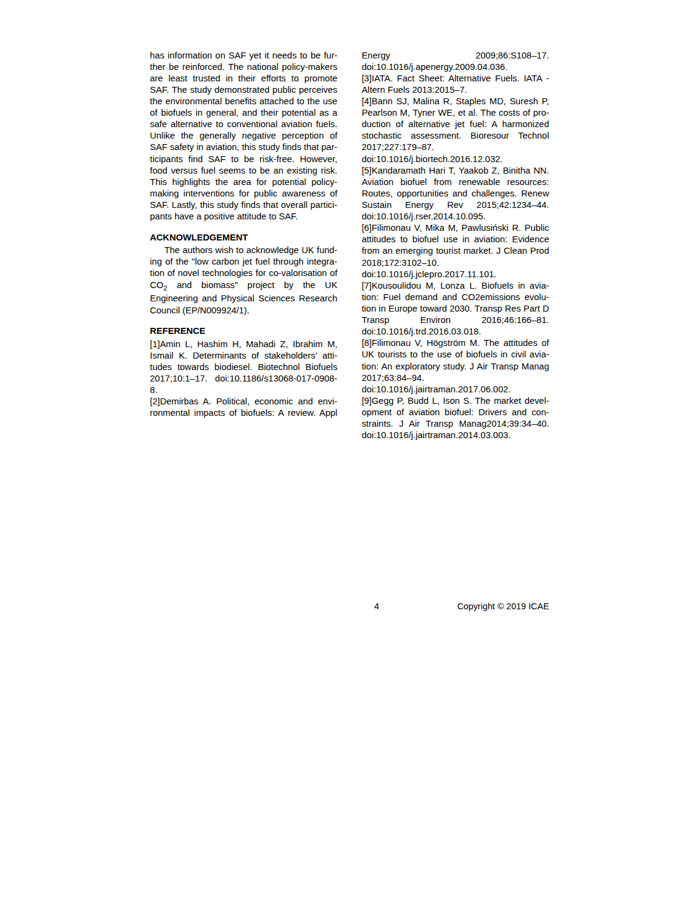has information on SAF yet it needs to be further be reinforced. The national policy-makers are least trusted in their efforts to promote SAF. The study demonstrated public perceives the environmental benefits attached to the use of biofuels in general, and their potential as a safe alternative to conventional aviation fuels. Unlike the generally negative perception of SAF safety in aviation, this study finds that participants find SAF to be risk-free. However, food versus fuel seems to be an existing risk. This highlights the area for potential policy-making interventions for public awareness of SAF. Lastly, this study finds that overall participants have a positive attitude to SAF.
ACKNOWLEDGEMENT
The authors wish to acknowledge UK funding of the "low carbon jet fuel through integration of novel technologies for co-valorisation of CO2 and biomass" project by the UK Engineering and Physical Sciences Research Council (EP/N009924/1).
REFERENCE
[1]Amin L, Hashim H, Mahadi Z, Ibrahim M, Ismail K. Determinants of stakeholders’ attitudes towards biodiesel. Biotechnol Biofuels 2017;10:1–17. doi:10.1186/s13068-017-0908-8.
[2]Demirbas A. Political, economic and environmental impacts of biofuels: A review. Appl Energy 2009;86:S108–17. doi:10.1016/j.apenergy.2009.04.036.
[3]IATA. Fact Sheet: Alternative Fuels. IATA - Altern Fuels 2013:2015–7.
[4]Bann SJ, Malina R, Staples MD, Suresh P, Pearlson M, Tyner WE, et al. The costs of production of alternative jet fuel: A harmonized stochastic assessment. Bioresour Technol 2017;227:179–87. doi:10.1016/j.biortech.2016.12.032.
[5]Kandaramath Hari T, Yaakob Z, Binitha NN. Aviation biofuel from renewable resources: Routes, opportunities and challenges. Renew Sustain Energy Rev 2015;42:1234–44. doi:10.1016/j.rser.2014.10.095.
[6]Filimonau V, Mika M, Pawlusiński R. Public attitudes to biofuel use in aviation: Evidence from an emerging tourist market. J Clean Prod 2018;172:3102–10. doi:10.1016/j.jclepro.2017.11.101.
[7]Kousoulidou M, Lonza L. Biofuels in aviation: Fuel demand and CO2emissions evolution in Europe toward 2030. Transp Res Part D Transp Environ 2016;46:166–81. doi:10.1016/j.trd.2016.03.018.
[8]Filimonau V, Högström M. The attitudes of UK tourists to the use of biofuels in civil aviation: An exploratory study. J Air Transp Manag 2017;63:84–94. doi:10.1016/j.jairtraman.2017.06.002.
[9]Gegg P, Budd L, Ison S. The market development of aviation biofuel: Drivers and constraints. J Air Transp Manag2014;39:34–40. doi:10.1016/j.jairtraman.2014.03.003.
4 Copyright © 2019 ICAE